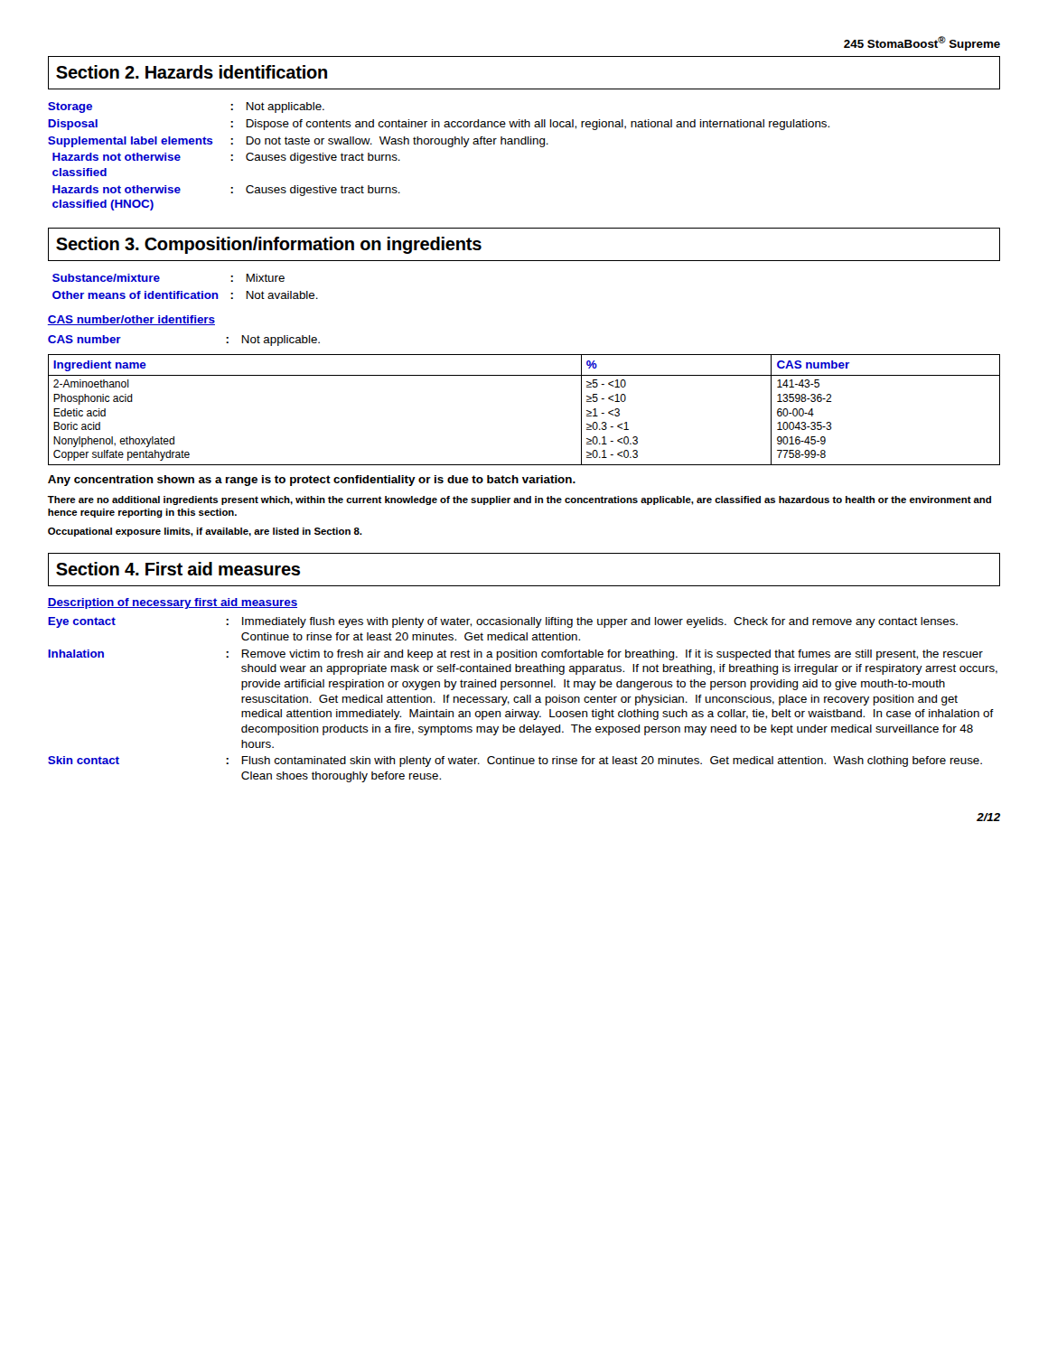245 StomaBoost® Supreme
Section 2. Hazards identification
| Storage | : | Not applicable. |
| Disposal | : | Dispose of contents and container in accordance with all local, regional, national and international regulations. |
| Supplemental label elements | : | Do not taste or swallow. Wash thoroughly after handling. |
| Hazards not otherwise classified | : | Causes digestive tract burns. |
| Hazards not otherwise classified (HNOC) | : | Causes digestive tract burns. |
Section 3. Composition/information on ingredients
| Substance/mixture | : | Mixture |
| Other means of identification | : | Not available. |
CAS number/other identifiers
| CAS number | : | Not applicable. |
| Ingredient name | % | CAS number |
| --- | --- | --- |
| 2-Aminoethanol Phosphonic acid Edetic acid Boric acid Nonylphenol, ethoxylated Copper sulfate pentahydrate | ≥5 - <10 ≥5 - <10 ≥1 - <3 ≥0.3 - <1 ≥0.1 - <0.3 ≥0.1 - <0.3 | 141-43-5 13598-36-2 60-00-4 10043-35-3 9016-45-9 7758-99-8 |
Any concentration shown as a range is to protect confidentiality or is due to batch variation.
There are no additional ingredients present which, within the current knowledge of the supplier and in the concentrations applicable, are classified as hazardous to health or the environment and hence require reporting in this section.
Occupational exposure limits, if available, are listed in Section 8.
Section 4. First aid measures
Description of necessary first aid measures
| Eye contact | : | Immediately flush eyes with plenty of water, occasionally lifting the upper and lower eyelids. Check for and remove any contact lenses. Continue to rinse for at least 20 minutes. Get medical attention. |
| Inhalation | : | Remove victim to fresh air and keep at rest in a position comfortable for breathing. If it is suspected that fumes are still present, the rescuer should wear an appropriate mask or self-contained breathing apparatus. If not breathing, if breathing is irregular or if respiratory arrest occurs, provide artificial respiration or oxygen by trained personnel. It may be dangerous to the person providing aid to give mouth-to-mouth resuscitation. Get medical attention. If necessary, call a poison center or physician. If unconscious, place in recovery position and get medical attention immediately. Maintain an open airway. Loosen tight clothing such as a collar, tie, belt or waistband. In case of inhalation of decomposition products in a fire, symptoms may be delayed. The exposed person may need to be kept under medical surveillance for 48 hours. |
| Skin contact | : | Flush contaminated skin with plenty of water. Continue to rinse for at least 20 minutes. Get medical attention. Wash clothing before reuse. Clean shoes thoroughly before reuse. |
2/12